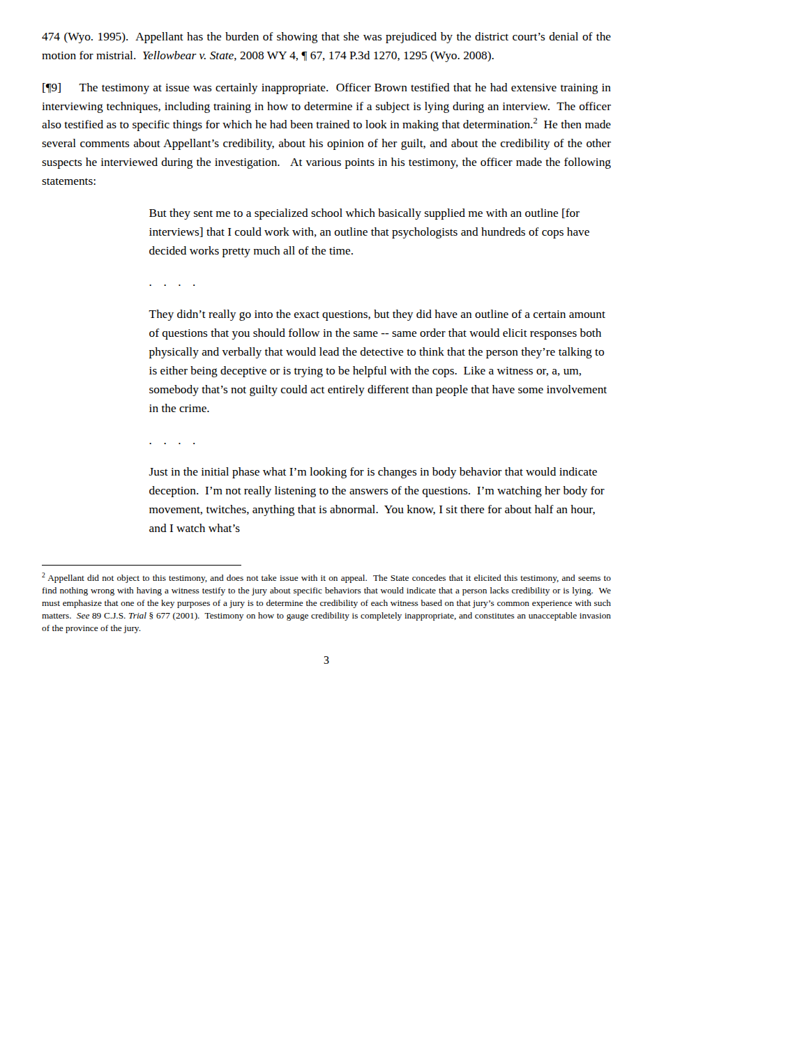474 (Wyo. 1995). Appellant has the burden of showing that she was prejudiced by the district court’s denial of the motion for mistrial. Yellowbear v. State, 2008 WY 4, ¶ 67, 174 P.3d 1270, 1295 (Wyo. 2008).
[¶9] The testimony at issue was certainly inappropriate. Officer Brown testified that he had extensive training in interviewing techniques, including training in how to determine if a subject is lying during an interview. The officer also testified as to specific things for which he had been trained to look in making that determination.2 He then made several comments about Appellant’s credibility, about his opinion of her guilt, and about the credibility of the other suspects he interviewed during the investigation. At various points in his testimony, the officer made the following statements:
But they sent me to a specialized school which basically supplied me with an outline [for interviews] that I could work with, an outline that psychologists and hundreds of cops have decided works pretty much all of the time.
. . . .
They didn’t really go into the exact questions, but they did have an outline of a certain amount of questions that you should follow in the same -- same order that would elicit responses both physically and verbally that would lead the detective to think that the person they’re talking to is either being deceptive or is trying to be helpful with the cops. Like a witness or, a, um, somebody that’s not guilty could act entirely different than people that have some involvement in the crime.
. . . .
Just in the initial phase what I’m looking for is changes in body behavior that would indicate deception. I’m not really listening to the answers of the questions. I’m watching her body for movement, twitches, anything that is abnormal. You know, I sit there for about half an hour, and I watch what’s
2 Appellant did not object to this testimony, and does not take issue with it on appeal. The State concedes that it elicited this testimony, and seems to find nothing wrong with having a witness testify to the jury about specific behaviors that would indicate that a person lacks credibility or is lying. We must emphasize that one of the key purposes of a jury is to determine the credibility of each witness based on that jury’s common experience with such matters. See 89 C.J.S. Trial § 677 (2001). Testimony on how to gauge credibility is completely inappropriate, and constitutes an unacceptable invasion of the province of the jury.
3